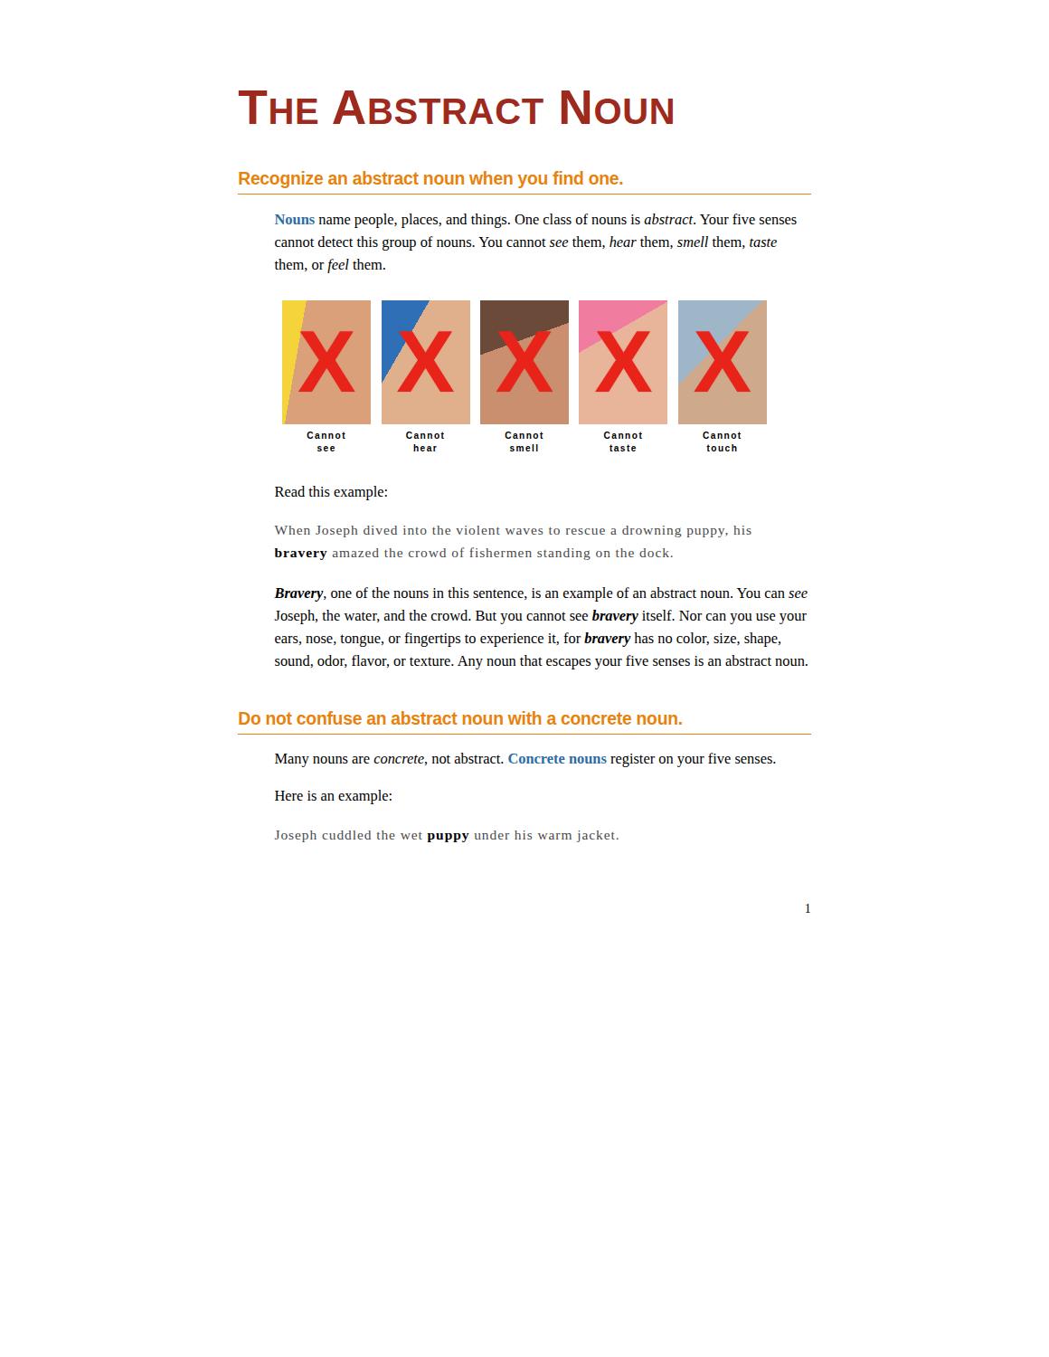THE ABSTRACT NOUN
Recognize an abstract noun when you find one.
Nouns name people, places, and things. One class of nouns is abstract. Your five senses cannot detect this group of nouns. You cannot see them, hear them, smell them, taste them, or feel them.
X
Cannot
see
X
Cannot
hear
X
Cannot
smell
X
Cannot
taste
X
Cannot
touch
Read this example:
When Joseph dived into the violent waves to rescue a drowning puppy, his bravery amazed the crowd of fishermen standing on the dock.
Bravery, one of the nouns in this sentence, is an example of an abstract noun. You can see Joseph, the water, and the crowd. But you cannot see bravery itself. Nor can you use your ears, nose, tongue, or fingertips to experience it, for bravery has no color, size, shape, sound, odor, flavor, or texture. Any noun that escapes your five senses is an abstract noun.
Do not confuse an abstract noun with a concrete noun.
Many nouns are concrete, not abstract. Concrete nouns register on your five senses.
Here is an example:
Joseph cuddled the wet puppy under his warm jacket.
1